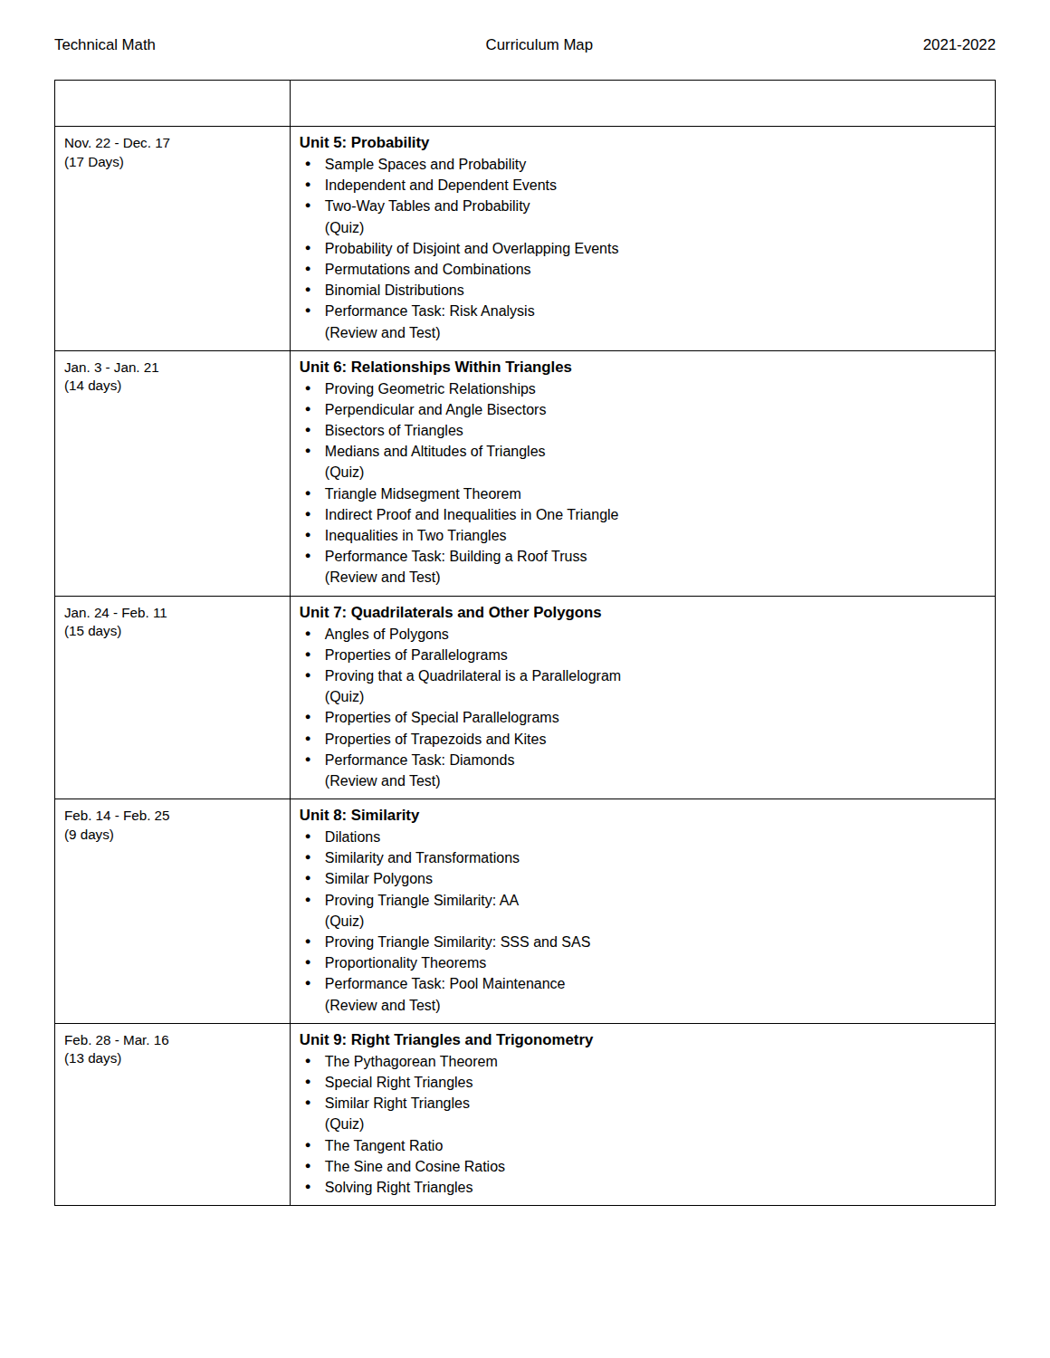Technical Math Curriculum Map 2021-2022
| Nov. 22 - Dec. 17 (17 Days) | Unit 5: Probability Sample Spaces and Probability Independent and Dependent Events Two-Way Tables and Probability (Quiz) Probability of Disjoint and Overlapping Events Permutations and Combinations Binomial Distributions Performance Task: Risk Analysis (Review and Test) |
| Jan. 3 - Jan. 21 (14 days) | Unit 6: Relationships Within Triangles Proving Geometric Relationships Perpendicular and Angle Bisectors Bisectors of Triangles Medians and Altitudes of Triangles (Quiz) Triangle Midsegment Theorem Indirect Proof and Inequalities in One Triangle Inequalities in Two Triangles Performance Task: Building a Roof Truss (Review and Test) |
| Jan. 24 - Feb. 11 (15 days) | Unit 7: Quadrilaterals and Other Polygons Angles of Polygons Properties of Parallelograms Proving that a Quadrilateral is a Parallelogram (Quiz) Properties of Special Parallelograms Properties of Trapezoids and Kites Performance Task: Diamonds (Review and Test) |
| Feb. 14 - Feb. 25 (9 days) | Unit 8: Similarity Dilations Similarity and Transformations Similar Polygons Proving Triangle Similarity: AA (Quiz) Proving Triangle Similarity: SSS and SAS Proportionality Theorems Performance Task: Pool Maintenance (Review and Test) |
| Feb. 28 - Mar. 16 (13 days) | Unit 9: Right Triangles and Trigonometry The Pythagorean Theorem Special Right Triangles Similar Right Triangles (Quiz) The Tangent Ratio The Sine and Cosine Ratios Solving Right Triangles |